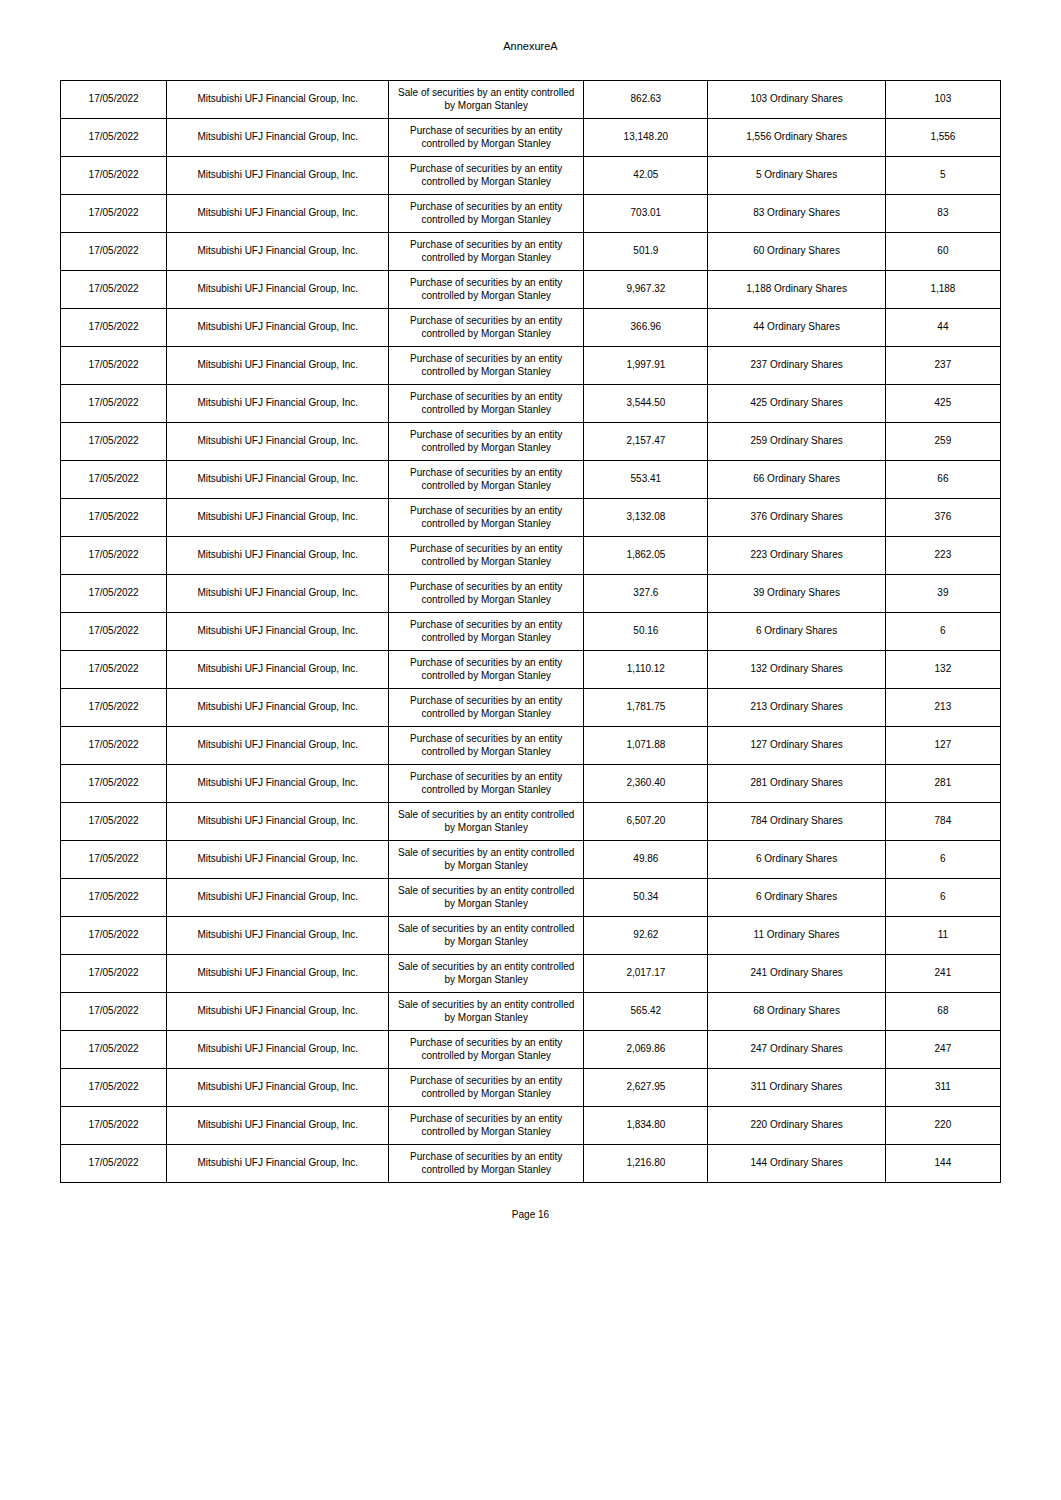AnnexureA
| 17/05/2022 | Mitsubishi UFJ Financial Group, Inc. | Sale of securities by an entity controlled by Morgan Stanley | 862.63 | 103 Ordinary Shares | 103 |
| 17/05/2022 | Mitsubishi UFJ Financial Group, Inc. | Purchase of securities by an entity controlled by Morgan Stanley | 13,148.20 | 1,556 Ordinary Shares | 1,556 |
| 17/05/2022 | Mitsubishi UFJ Financial Group, Inc. | Purchase of securities by an entity controlled by Morgan Stanley | 42.05 | 5 Ordinary Shares | 5 |
| 17/05/2022 | Mitsubishi UFJ Financial Group, Inc. | Purchase of securities by an entity controlled by Morgan Stanley | 703.01 | 83 Ordinary Shares | 83 |
| 17/05/2022 | Mitsubishi UFJ Financial Group, Inc. | Purchase of securities by an entity controlled by Morgan Stanley | 501.9 | 60 Ordinary Shares | 60 |
| 17/05/2022 | Mitsubishi UFJ Financial Group, Inc. | Purchase of securities by an entity controlled by Morgan Stanley | 9,967.32 | 1,188 Ordinary Shares | 1,188 |
| 17/05/2022 | Mitsubishi UFJ Financial Group, Inc. | Purchase of securities by an entity controlled by Morgan Stanley | 366.96 | 44 Ordinary Shares | 44 |
| 17/05/2022 | Mitsubishi UFJ Financial Group, Inc. | Purchase of securities by an entity controlled by Morgan Stanley | 1,997.91 | 237 Ordinary Shares | 237 |
| 17/05/2022 | Mitsubishi UFJ Financial Group, Inc. | Purchase of securities by an entity controlled by Morgan Stanley | 3,544.50 | 425 Ordinary Shares | 425 |
| 17/05/2022 | Mitsubishi UFJ Financial Group, Inc. | Purchase of securities by an entity controlled by Morgan Stanley | 2,157.47 | 259 Ordinary Shares | 259 |
| 17/05/2022 | Mitsubishi UFJ Financial Group, Inc. | Purchase of securities by an entity controlled by Morgan Stanley | 553.41 | 66 Ordinary Shares | 66 |
| 17/05/2022 | Mitsubishi UFJ Financial Group, Inc. | Purchase of securities by an entity controlled by Morgan Stanley | 3,132.08 | 376 Ordinary Shares | 376 |
| 17/05/2022 | Mitsubishi UFJ Financial Group, Inc. | Purchase of securities by an entity controlled by Morgan Stanley | 1,862.05 | 223 Ordinary Shares | 223 |
| 17/05/2022 | Mitsubishi UFJ Financial Group, Inc. | Purchase of securities by an entity controlled by Morgan Stanley | 327.6 | 39 Ordinary Shares | 39 |
| 17/05/2022 | Mitsubishi UFJ Financial Group, Inc. | Purchase of securities by an entity controlled by Morgan Stanley | 50.16 | 6 Ordinary Shares | 6 |
| 17/05/2022 | Mitsubishi UFJ Financial Group, Inc. | Purchase of securities by an entity controlled by Morgan Stanley | 1,110.12 | 132 Ordinary Shares | 132 |
| 17/05/2022 | Mitsubishi UFJ Financial Group, Inc. | Purchase of securities by an entity controlled by Morgan Stanley | 1,781.75 | 213 Ordinary Shares | 213 |
| 17/05/2022 | Mitsubishi UFJ Financial Group, Inc. | Purchase of securities by an entity controlled by Morgan Stanley | 1,071.88 | 127 Ordinary Shares | 127 |
| 17/05/2022 | Mitsubishi UFJ Financial Group, Inc. | Purchase of securities by an entity controlled by Morgan Stanley | 2,360.40 | 281 Ordinary Shares | 281 |
| 17/05/2022 | Mitsubishi UFJ Financial Group, Inc. | Sale of securities by an entity controlled by Morgan Stanley | 6,507.20 | 784 Ordinary Shares | 784 |
| 17/05/2022 | Mitsubishi UFJ Financial Group, Inc. | Sale of securities by an entity controlled by Morgan Stanley | 49.86 | 6 Ordinary Shares | 6 |
| 17/05/2022 | Mitsubishi UFJ Financial Group, Inc. | Sale of securities by an entity controlled by Morgan Stanley | 50.34 | 6 Ordinary Shares | 6 |
| 17/05/2022 | Mitsubishi UFJ Financial Group, Inc. | Sale of securities by an entity controlled by Morgan Stanley | 92.62 | 11 Ordinary Shares | 11 |
| 17/05/2022 | Mitsubishi UFJ Financial Group, Inc. | Sale of securities by an entity controlled by Morgan Stanley | 2,017.17 | 241 Ordinary Shares | 241 |
| 17/05/2022 | Mitsubishi UFJ Financial Group, Inc. | Sale of securities by an entity controlled by Morgan Stanley | 565.42 | 68 Ordinary Shares | 68 |
| 17/05/2022 | Mitsubishi UFJ Financial Group, Inc. | Purchase of securities by an entity controlled by Morgan Stanley | 2,069.86 | 247 Ordinary Shares | 247 |
| 17/05/2022 | Mitsubishi UFJ Financial Group, Inc. | Purchase of securities by an entity controlled by Morgan Stanley | 2,627.95 | 311 Ordinary Shares | 311 |
| 17/05/2022 | Mitsubishi UFJ Financial Group, Inc. | Purchase of securities by an entity controlled by Morgan Stanley | 1,834.80 | 220 Ordinary Shares | 220 |
| 17/05/2022 | Mitsubishi UFJ Financial Group, Inc. | Purchase of securities by an entity controlled by Morgan Stanley | 1,216.80 | 144 Ordinary Shares | 144 |
Page 16